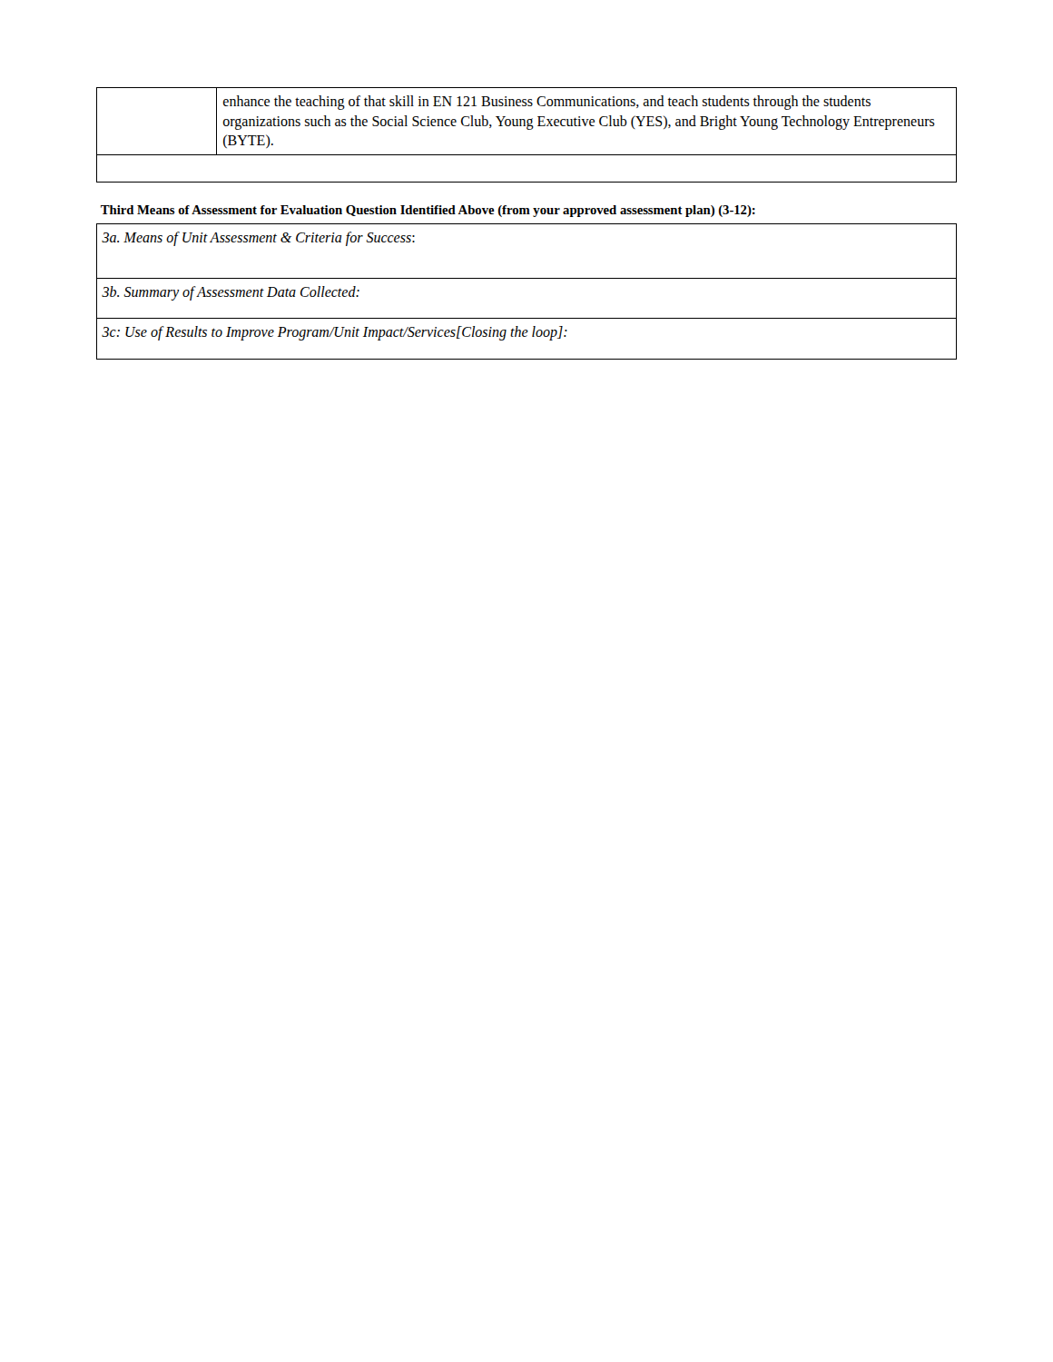| | enhance the teaching of that skill in EN 121 Business Communications, and teach students through the students organizations such as the Social Science Club, Young Executive Club (YES), and Bright Young Technology Entrepreneurs (BYTE). |
Third Means of Assessment for Evaluation Question Identified Above (from your approved assessment plan) (3-12):
| 3a. Means of Unit Assessment & Criteria for Success : |
| 3b. Summary of Assessment Data Collected: |
| 3c: Use of Results to Improve Program/Unit Impact/Services[Closing the loop]: |